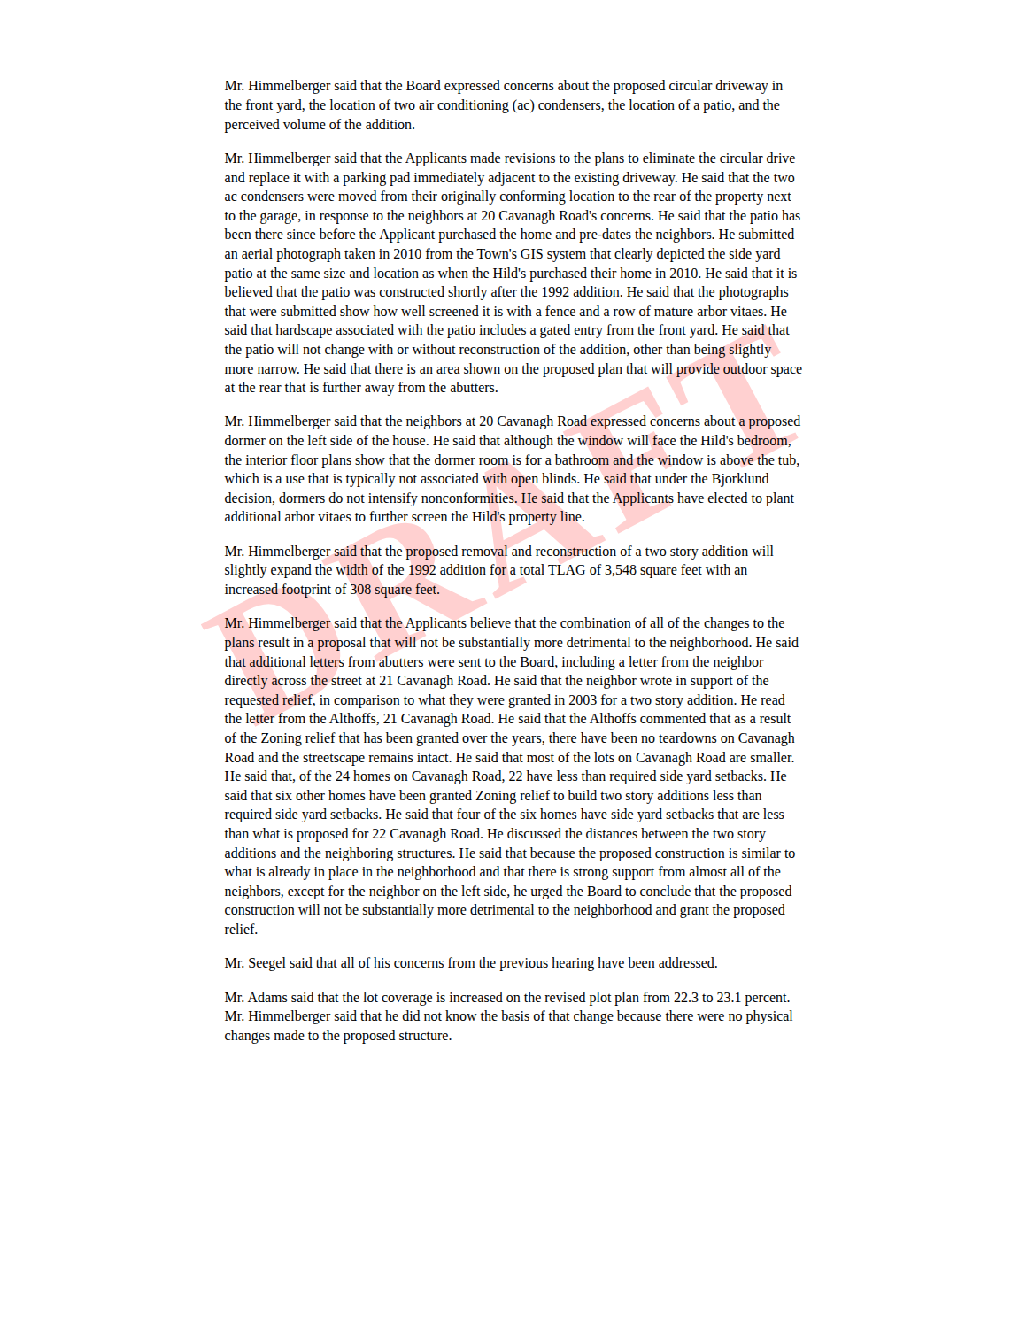DRAFT
Mr. Himmelberger said that the Board expressed concerns about the proposed circular driveway in the front yard, the location of two air conditioning (ac) condensers, the location of a patio, and the perceived volume of the addition.
Mr. Himmelberger said that the Applicants made revisions to the plans to eliminate the circular drive and replace it with a parking pad immediately adjacent to the existing driveway. He said that the two ac condensers were moved from their originally conforming location to the rear of the property next to the garage, in response to the neighbors at 20 Cavanagh Road's concerns. He said that the patio has been there since before the Applicant purchased the home and pre-dates the neighbors. He submitted an aerial photograph taken in 2010 from the Town's GIS system that clearly depicted the side yard patio at the same size and location as when the Hild's purchased their home in 2010. He said that it is believed that the patio was constructed shortly after the 1992 addition. He said that the photographs that were submitted show how well screened it is with a fence and a row of mature arbor vitaes. He said that hardscape associated with the patio includes a gated entry from the front yard. He said that the patio will not change with or without reconstruction of the addition, other than being slightly more narrow. He said that there is an area shown on the proposed plan that will provide outdoor space at the rear that is further away from the abutters.
Mr. Himmelberger said that the neighbors at 20 Cavanagh Road expressed concerns about a proposed dormer on the left side of the house. He said that although the window will face the Hild's bedroom, the interior floor plans show that the dormer room is for a bathroom and the window is above the tub, which is a use that is typically not associated with open blinds. He said that under the Bjorklund decision, dormers do not intensify nonconformities. He said that the Applicants have elected to plant additional arbor vitaes to further screen the Hild's property line.
Mr. Himmelberger said that the proposed removal and reconstruction of a two story addition will slightly expand the width of the 1992 addition for a total TLAG of 3,548 square feet with an increased footprint of 308 square feet.
Mr. Himmelberger said that the Applicants believe that the combination of all of the changes to the plans result in a proposal that will not be substantially more detrimental to the neighborhood. He said that additional letters from abutters were sent to the Board, including a letter from the neighbor directly across the street at 21 Cavanagh Road. He said that the neighbor wrote in support of the requested relief, in comparison to what they were granted in 2003 for a two story addition. He read the letter from the Althoffs, 21 Cavanagh Road. He said that the Althoffs commented that as a result of the Zoning relief that has been granted over the years, there have been no teardowns on Cavanagh Road and the streetscape remains intact. He said that most of the lots on Cavanagh Road are smaller. He said that, of the 24 homes on Cavanagh Road, 22 have less than required side yard setbacks. He said that six other homes have been granted Zoning relief to build two story additions less than required side yard setbacks. He said that four of the six homes have side yard setbacks that are less than what is proposed for 22 Cavanagh Road. He discussed the distances between the two story additions and the neighboring structures. He said that because the proposed construction is similar to what is already in place in the neighborhood and that there is strong support from almost all of the neighbors, except for the neighbor on the left side, he urged the Board to conclude that the proposed construction will not be substantially more detrimental to the neighborhood and grant the proposed relief.
Mr. Seegel said that all of his concerns from the previous hearing have been addressed.
Mr. Adams said that the lot coverage is increased on the revised plot plan from 22.3 to 23.1 percent. Mr. Himmelberger said that he did not know the basis of that change because there were no physical changes made to the proposed structure.